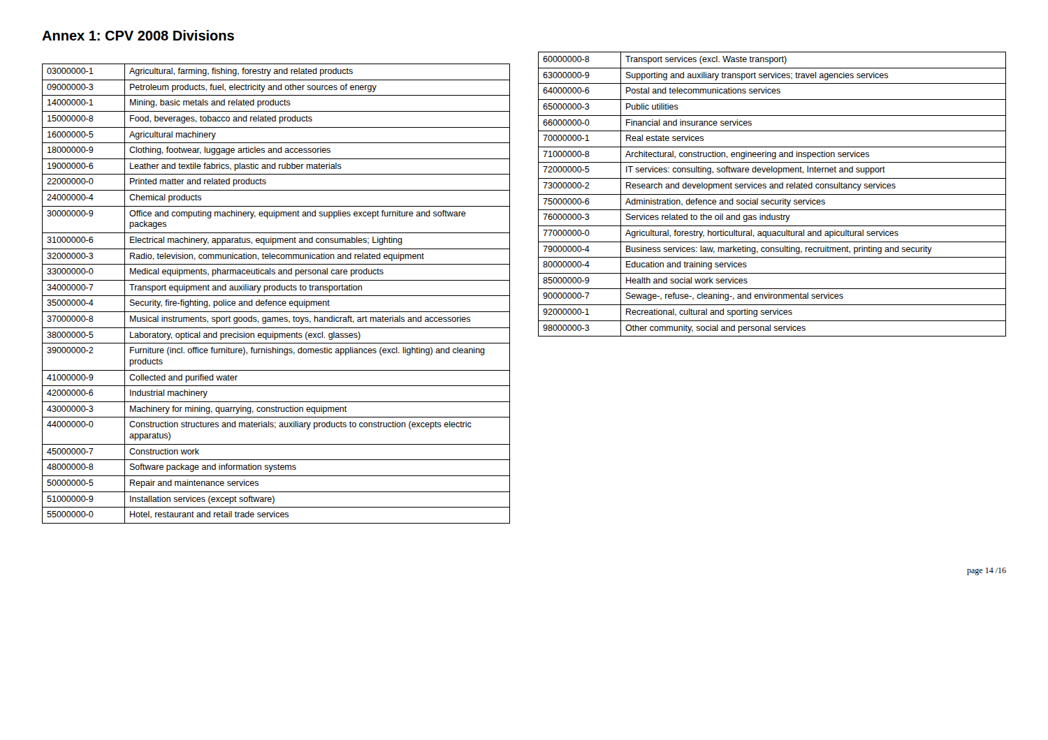Annex 1: CPV 2008 Divisions
| 03000000-1 | Agricultural, farming, fishing, forestry and related products |
| 09000000-3 | Petroleum products, fuel, electricity and other sources of energy |
| 14000000-1 | Mining, basic metals and related products |
| 15000000-8 | Food, beverages, tobacco and related products |
| 16000000-5 | Agricultural machinery |
| 18000000-9 | Clothing, footwear, luggage articles and accessories |
| 19000000-6 | Leather and textile fabrics, plastic and rubber materials |
| 22000000-0 | Printed matter and related products |
| 24000000-4 | Chemical products |
| 30000000-9 | Office and computing machinery, equipment and supplies except furniture and software packages |
| 31000000-6 | Electrical machinery, apparatus, equipment and consumables; Lighting |
| 32000000-3 | Radio, television, communication, telecommunication and related equipment |
| 33000000-0 | Medical equipments, pharmaceuticals and personal care products |
| 34000000-7 | Transport equipment and auxiliary products to transportation |
| 35000000-4 | Security, fire-fighting, police and defence equipment |
| 37000000-8 | Musical instruments, sport goods, games, toys, handicraft, art materials and accessories |
| 38000000-5 | Laboratory, optical and precision equipments (excl. glasses) |
| 39000000-2 | Furniture (incl. office furniture), furnishings, domestic appliances (excl. lighting) and cleaning products |
| 41000000-9 | Collected and purified water |
| 42000000-6 | Industrial machinery |
| 43000000-3 | Machinery for mining, quarrying, construction equipment |
| 44000000-0 | Construction structures and materials; auxiliary products to construction (excepts electric apparatus) |
| 45000000-7 | Construction work |
| 48000000-8 | Software package and information systems |
| 50000000-5 | Repair and maintenance services |
| 51000000-9 | Installation services (except software) |
| 55000000-0 | Hotel, restaurant and retail trade services |
| 60000000-8 | Transport services (excl. Waste transport) |
| 63000000-9 | Supporting and auxiliary transport services; travel agencies services |
| 64000000-6 | Postal and telecommunications services |
| 65000000-3 | Public utilities |
| 66000000-0 | Financial and insurance services |
| 70000000-1 | Real estate services |
| 71000000-8 | Architectural, construction, engineering and inspection services |
| 72000000-5 | IT services: consulting, software development, Internet and support |
| 73000000-2 | Research and development services and related consultancy services |
| 75000000-6 | Administration, defence and social security services |
| 76000000-3 | Services related to the oil and gas industry |
| 77000000-0 | Agricultural, forestry, horticultural, aquacultural and apicultural services |
| 79000000-4 | Business services: law, marketing, consulting, recruitment, printing and security |
| 80000000-4 | Education and training services |
| 85000000-9 | Health and social work services |
| 90000000-7 | Sewage-, refuse-, cleaning-, and environmental services |
| 92000000-1 | Recreational, cultural and sporting services |
| 98000000-3 | Other community, social and personal services |
page 14 /16